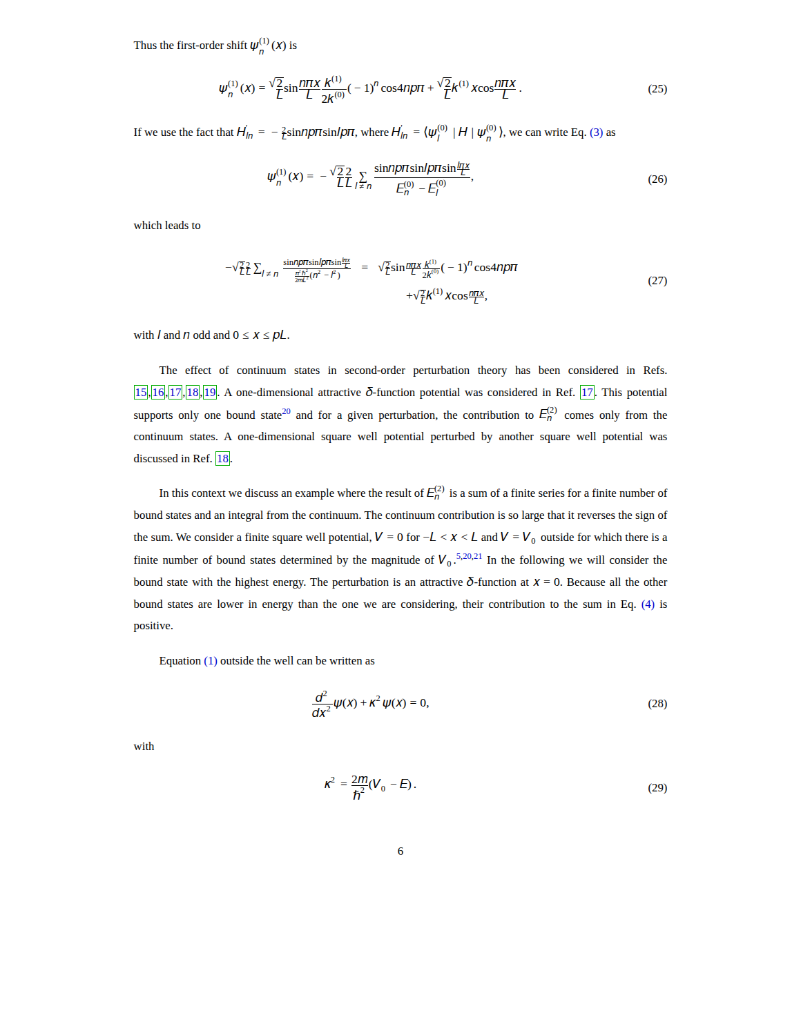Thus the first-order shift ψn(1)(x) is
ψn(1)(x) = 2L sinnπxL k(1)2k(0) (−1)n cos4npπ + 2L k(1)x cosnπxL.
(25)
If we use the fact that Hln′=−2Lsinnpπsinlpπ, where Hln′=⟨ψl(0)|H|ψn(0)⟩, we can write Eq. (3) as
ψn(1)(x) = − 2L 2L ∑l≠n sinnpπsinlpπsinlπxL En(0)−El(0) ,
(26)
which leads to
− 2L 2L ∑l≠n sinnpπsinlpπsinlπxL π2ℏ22mL2(n2−l2) = 2L sinnπxL k(1)2k(0) (−1)n cos4npπ + 2L k(1)x cosnπxL ,
(27)
with l and n odd and 0≤x≤pL.
The effect of continuum states in second-order perturbation theory has been considered in Refs. 15,16,17,18,19. A one-dimensional attractive δ-function potential was considered in Ref. 17. This potential supports only one bound state20 and for a given perturbation, the contribution to En(2) comes only from the continuum states. A one-dimensional square well potential perturbed by another square well potential was discussed in Ref. 18.
In this context we discuss an example where the result of En(2) is a sum of a finite series for a finite number of bound states and an integral from the continuum. The continuum contribution is so large that it reverses the sign of the sum. We consider a finite square well potential, V=0 for −L<x<L and V=V0 outside for which there is a finite number of bound states determined by the magnitude of V0.5,20,21 In the following we will consider the bound state with the highest energy. The perturbation is an attractive δ-function at x=0. Because all the other bound states are lower in energy than the one we are considering, their contribution to the sum in Eq. (4) is positive.
Equation (1) outside the well can be written as
d2dx2 ψ(x) + κ2ψ(x) =0,
(28)
with
κ2 = 2mℏ2 (V0−E).
(29)
6